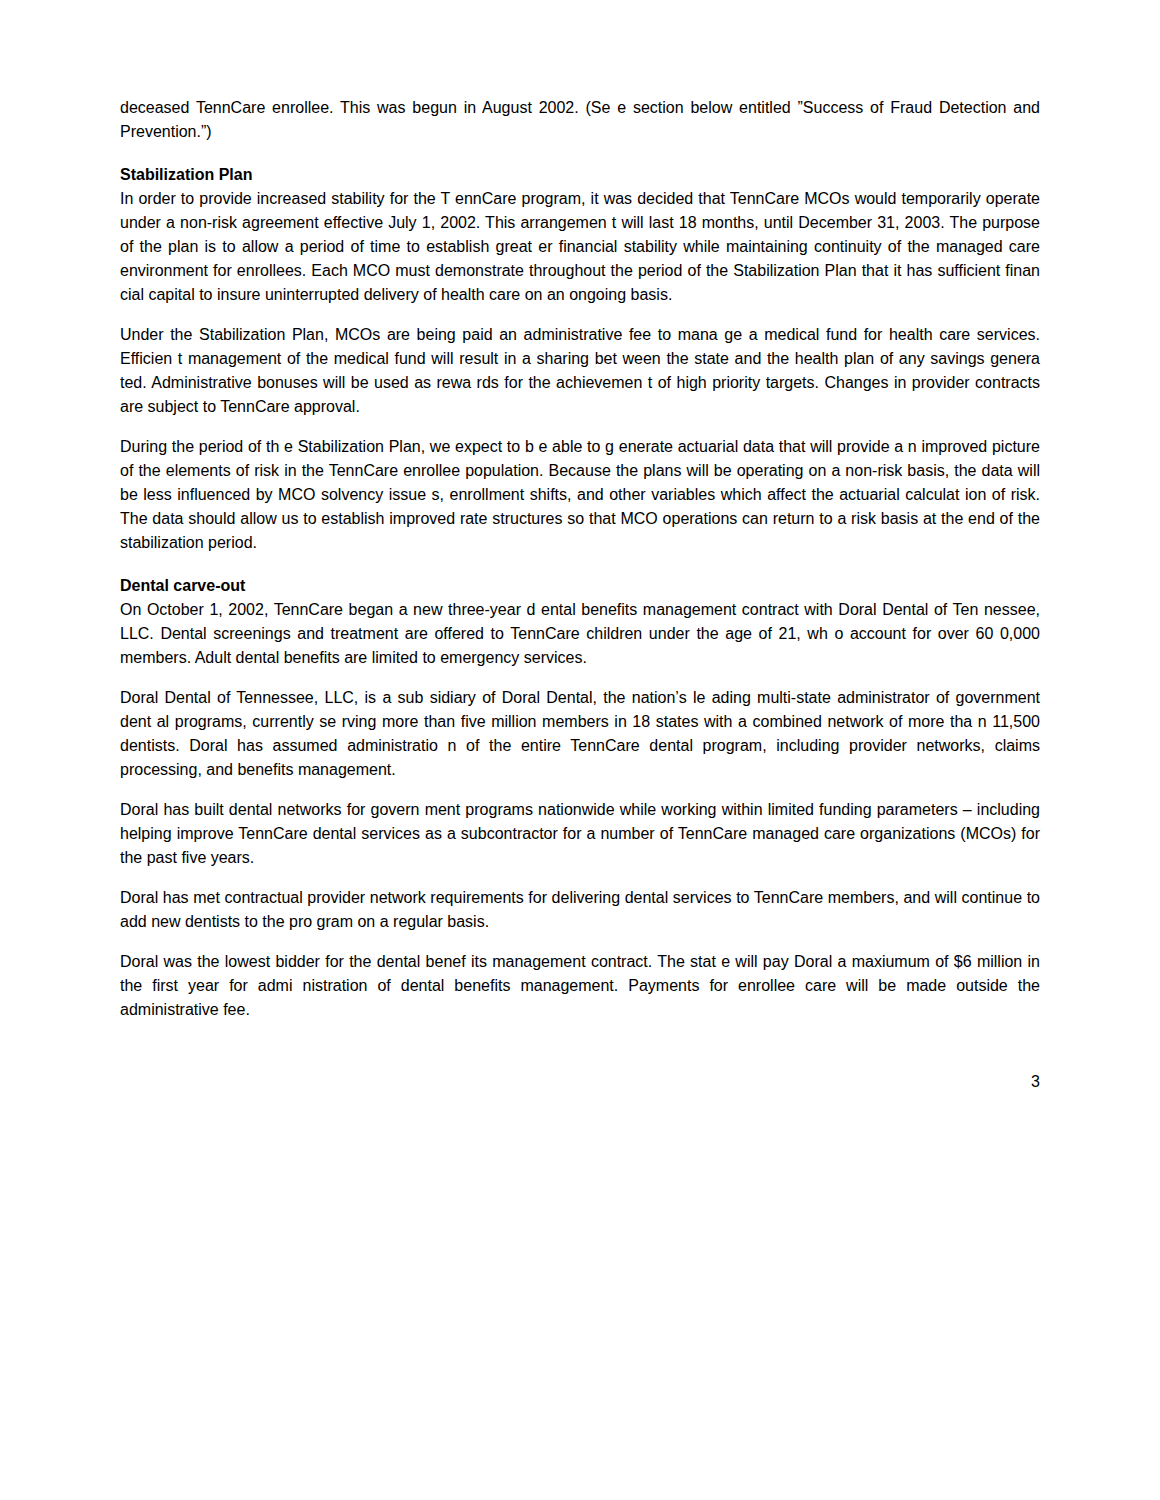deceased TennCare enrollee. This was begun in August 2002. (Se e section below entitled ”Success of Fraud Detection and Prevention.”)
Stabilization Plan
In order to provide increased stability for the T ennCare program, it was decided that TennCare MCOs would temporarily operate under a non-risk agreement effective July 1, 2002. This arrangemen t will last 18 months, until December 31, 2003. The purpose of the plan is to allow a period of time to establish great er financial stability while maintaining continuity of the managed care environment for enrollees. Each MCO must demonstrate throughout the period of the Stabilization Plan that it has sufficient finan cial capital to insure uninterrupted delivery of health care on an ongoing basis.
Under the Stabilization Plan, MCOs are being paid an administrative fee to mana ge a medical fund for health care services. Efficien t management of the medical fund will result in a sharing bet ween the state and the health plan of any savings genera ted. Administrative bonuses will be used as rewa rds for the achievemen t of high priority targets. Changes in provider contracts are subject to TennCare approval.
During the period of th e Stabilization Plan, we expect to b e able to g enerate actuarial data that will provide a n improved picture of the elements of risk in the TennCare enrollee population. Because the plans will be operating on a non-risk basis, the data will be less influenced by MCO solvency issue s, enrollment shifts, and other variables which affect the actuarial calculat ion of risk. The data should allow us to establish improved rate structures so that MCO operations can return to a risk basis at the end of the stabilization period.
Dental carve-out
On October 1, 2002, TennCare began a new three-year d ental benefits management contract with Doral Dental of Ten nessee, LLC. Dental screenings and treatment are offered to TennCare children under the age of 21, wh o account for over 60 0,000 members. Adult dental benefits are limited to emergency services.
Doral Dental of Tennessee, LLC, is a sub sidiary of Doral Dental, the nation’s le ading multi-state administrator of government dent al programs, currently se rving more than five million members in 18 states with a combined network of more tha n 11,500 dentists. Doral has assumed administratio n of the entire TennCare dental program, including provider networks, claims processing, and benefits management.
Doral has built dental networks for govern ment programs nationwide while working within limited funding parameters – including helping improve TennCare dental services as a subcontractor for a number of TennCare managed care organizations (MCOs) for the past five years.
Doral has met contractual provider network requirements for delivering dental services to TennCare members, and will continue to add new dentists to the pro gram on a regular basis.
Doral was the lowest bidder for the dental benef its management contract. The stat e will pay Doral a maxiumum of $6 million in the first year for admi nistration of dental benefits management. Payments for enrollee care will be made outside the administrative fee.
3